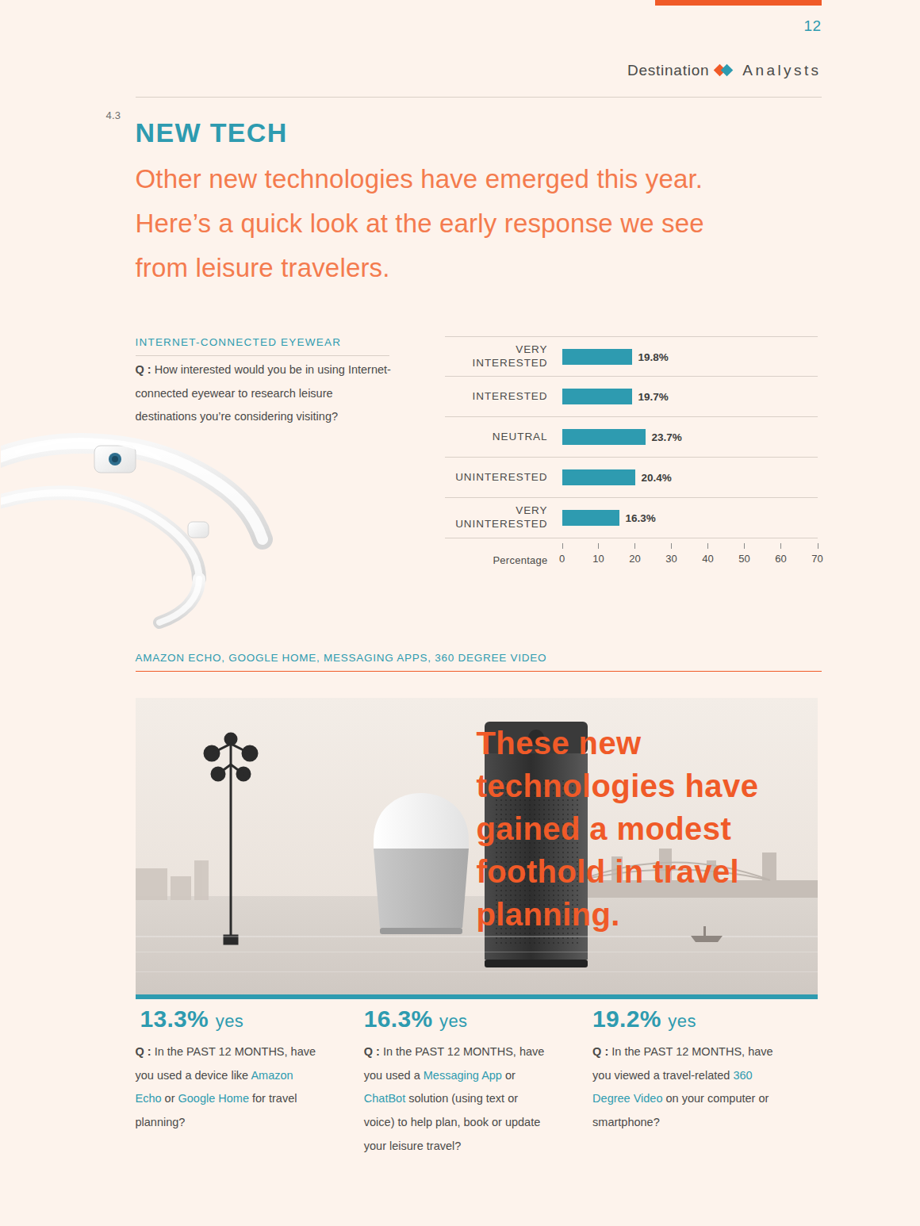12
Destination Analysts
4.3
NEW TECH
Other new technologies have emerged this year. Here’s a quick look at the early response we see from leisure travelers.
INTERNET-CONNECTED EYEWEAR
Q : How interested would you be in using Internet-connected eyewear to research leisure destinations you’re considering visiting?
VERY
INTERESTED
19.8%
INTERESTED
19.7%
NEUTRAL
23.7%
UNINTERESTED
20.4%
VERY
UNINTERESTED
16.3%
Percentage
0 10 20 30 40 50 60 70
AMAZON ECHO, GOOGLE HOME, MESSAGING APPS, 360 DEGREE VIDEO
These new technologies have gained a modest foothold in travel planning.
13.3% yes
Q : In the PAST 12 MONTHS, have you used a device like Amazon Echo or Google Home for travel planning?
16.3% yes
Q : In the PAST 12 MONTHS, have you used a Messaging App or ChatBot solution (using text or voice) to help plan, book or update your leisure travel?
19.2% yes
Q : In the PAST 12 MONTHS, have you viewed a travel-related 360 Degree Video on your computer or smartphone?